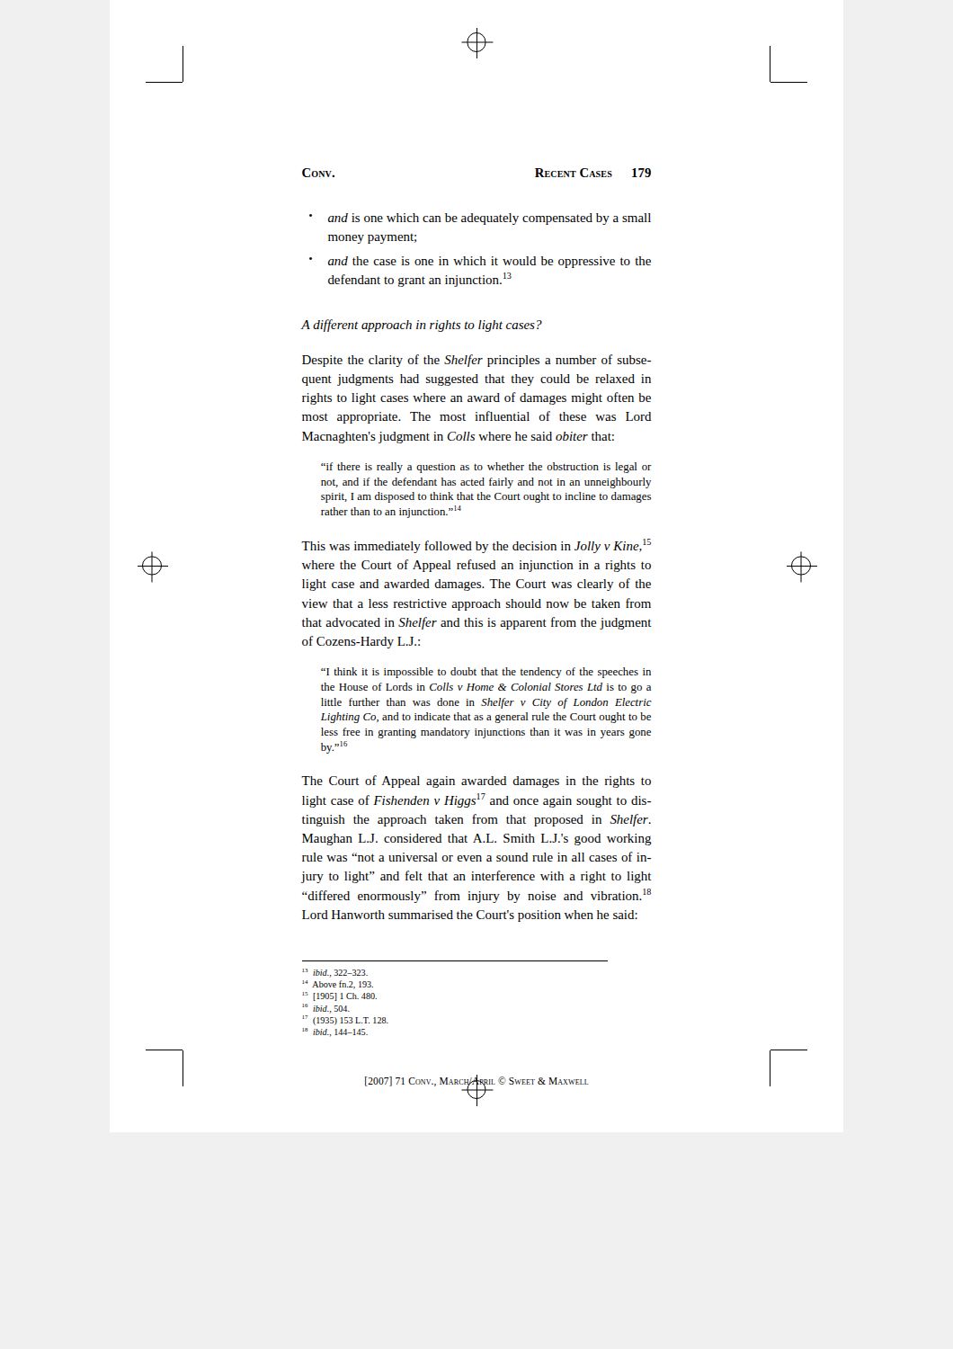Conv. Recent Cases179
and is one which can be adequately compensated by a small money payment;
and the case is one in which it would be oppressive to the defendant to grant an injunction.13
A different approach in rights to light cases?
Despite the clarity of the Shelfer principles a number of subsequent judgments had suggested that they could be relaxed in rights to light cases where an award of damages might often be most appropriate. The most influential of these was Lord Macnaghten's judgment in Colls where he said obiter that:
“if there is really a question as to whether the obstruction is legal or not, and if the defendant has acted fairly and not in an unneighbourly spirit, I am disposed to think that the Court ought to incline to damages rather than to an injunction.”14
This was immediately followed by the decision in Jolly v Kine,15 where the Court of Appeal refused an injunction in a rights to light case and awarded damages. The Court was clearly of the view that a less restrictive approach should now be taken from that advocated in Shelfer and this is apparent from the judgment of Cozens-Hardy L.J.:
“I think it is impossible to doubt that the tendency of the speeches in the House of Lords in Colls v Home & Colonial Stores Ltd is to go a little further than was done in Shelfer v City of London Electric Lighting Co, and to indicate that as a general rule the Court ought to be less free in granting mandatory injunctions than it was in years gone by.”16
The Court of Appeal again awarded damages in the rights to light case of Fishenden v Higgs17 and once again sought to distinguish the approach taken from that proposed in Shelfer. Maughan L.J. considered that A.L. Smith L.J.'s good working rule was “not a universal or even a sound rule in all cases of injury to light” and felt that an interference with a right to light “differed enormously” from injury by noise and vibration.18 Lord Hanworth summarised the Court's position when he said:
13 ibid., 322–323.
14 Above fn.2, 193.
15 [1905] 1 Ch. 480.
16 ibid., 504.
17 (1935) 153 L.T. 128.
18 ibid., 144–145.
[2007] 71 Conv., March/April © Sweet & Maxwell